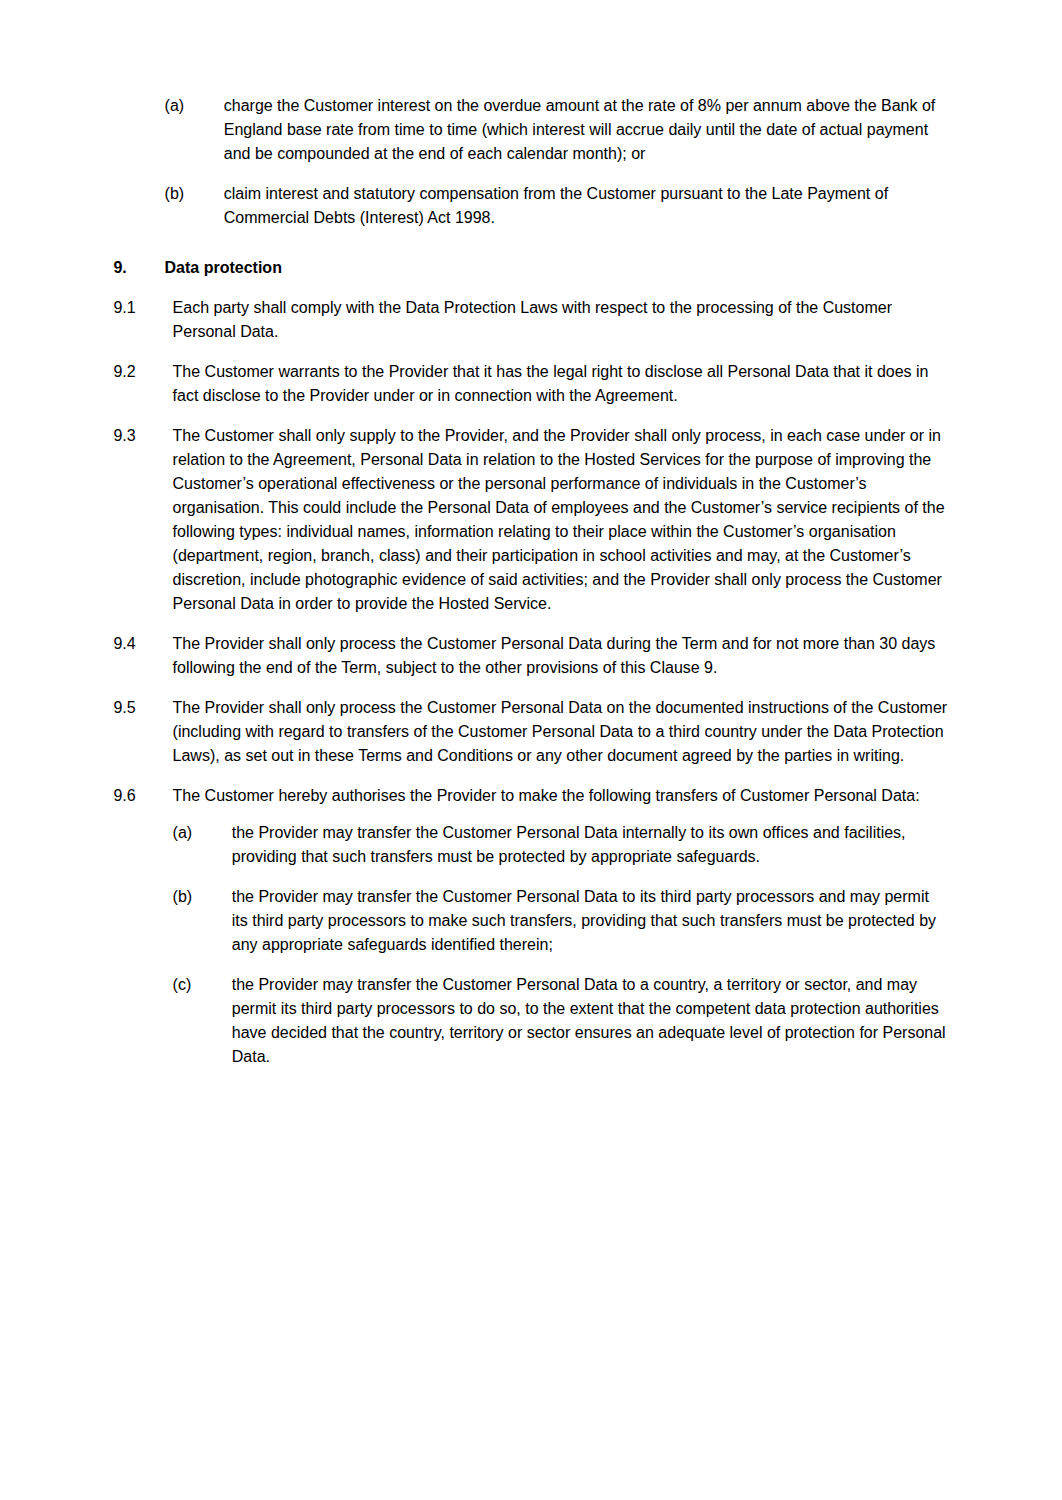(a) charge the Customer interest on the overdue amount at the rate of 8% per annum above the Bank of England base rate from time to time (which interest will accrue daily until the date of actual payment and be compounded at the end of each calendar month); or
(b) claim interest and statutory compensation from the Customer pursuant to the Late Payment of Commercial Debts (Interest) Act 1998.
9. Data protection
9.1 Each party shall comply with the Data Protection Laws with respect to the processing of the Customer Personal Data.
9.2 The Customer warrants to the Provider that it has the legal right to disclose all Personal Data that it does in fact disclose to the Provider under or in connection with the Agreement.
9.3 The Customer shall only supply to the Provider, and the Provider shall only process, in each case under or in relation to the Agreement, Personal Data in relation to the Hosted Services for the purpose of improving the Customer’s operational effectiveness or the personal performance of individuals in the Customer’s organisation. This could include the Personal Data of employees and the Customer’s service recipients of the following types: individual names, information relating to their place within the Customer’s organisation (department, region, branch, class) and their participation in school activities and may, at the Customer’s discretion, include photographic evidence of said activities; and the Provider shall only process the Customer Personal Data in order to provide the Hosted Service.
9.4 The Provider shall only process the Customer Personal Data during the Term and for not more than 30 days following the end of the Term, subject to the other provisions of this Clause 9.
9.5 The Provider shall only process the Customer Personal Data on the documented instructions of the Customer (including with regard to transfers of the Customer Personal Data to a third country under the Data Protection Laws), as set out in these Terms and Conditions or any other document agreed by the parties in writing.
9.6 The Customer hereby authorises the Provider to make the following transfers of Customer Personal Data:
(a) the Provider may transfer the Customer Personal Data internally to its own offices and facilities, providing that such transfers must be protected by appropriate safeguards.
(b) the Provider may transfer the Customer Personal Data to its third party processors and may permit its third party processors to make such transfers, providing that such transfers must be protected by any appropriate safeguards identified therein;
(c) the Provider may transfer the Customer Personal Data to a country, a territory or sector, and may permit its third party processors to do so, to the extent that the competent data protection authorities have decided that the country, territory or sector ensures an adequate level of protection for Personal Data.